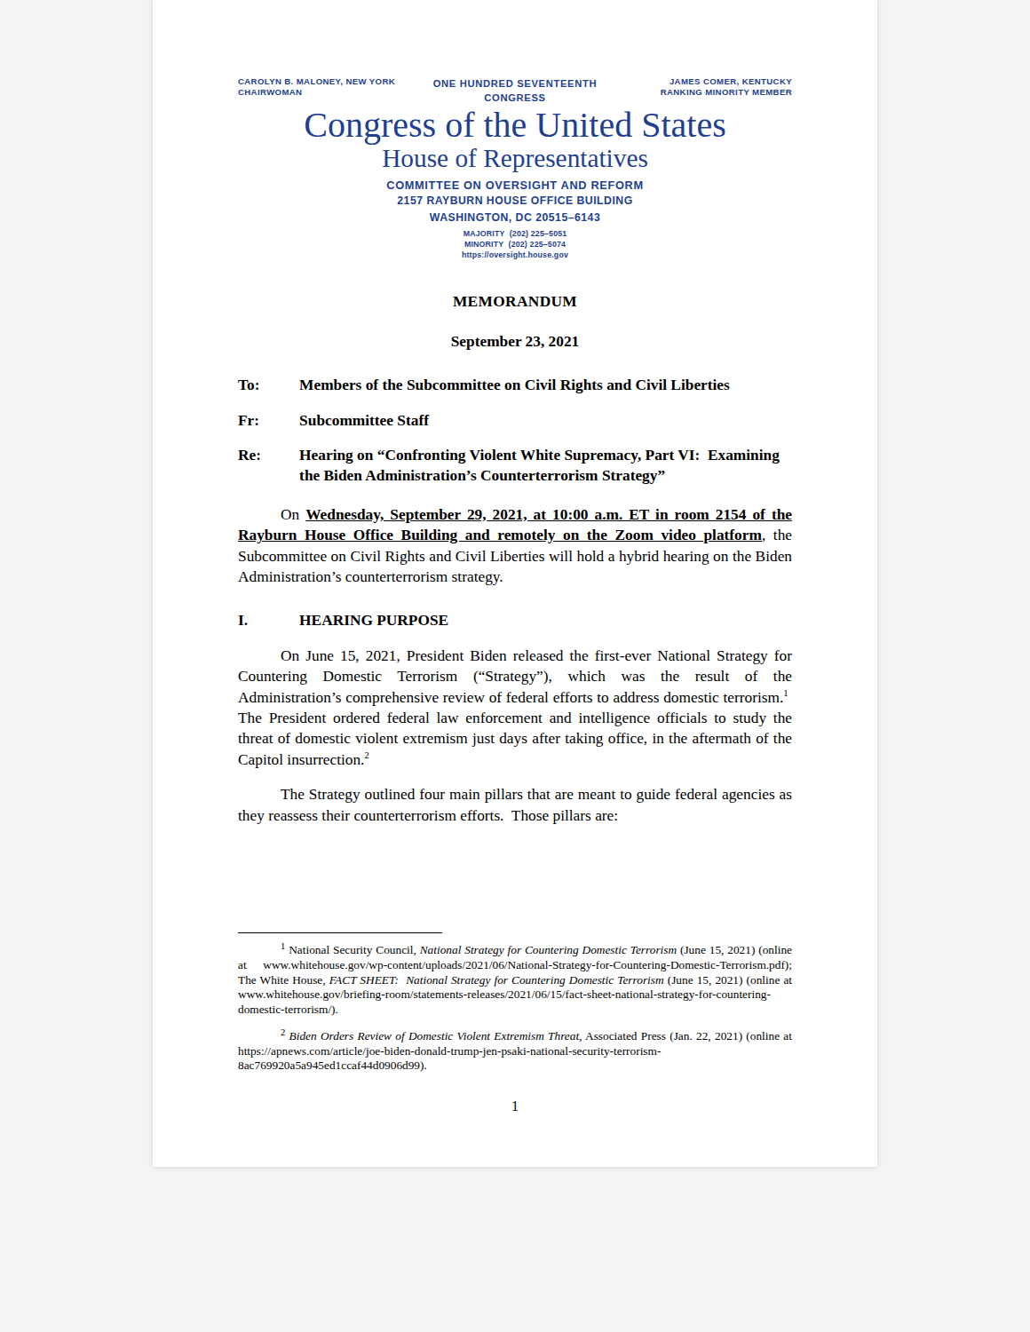CAROLYN B. MALONEY, NEW YORK
CHAIRWOMAN
ONE HUNDRED SEVENTEENTH CONGRESS
JAMES COMER, KENTUCKY
RANKING MINORITY MEMBER
Congress of the United States
House of Representatives
COMMITTEE ON OVERSIGHT AND REFORM
2157 RAYBURN HOUSE OFFICE BUILDING
WASHINGTON, DC 20515–6143
MAJORITY (202) 225–5051
MINORITY (202) 225–5074
https://oversight.house.gov
MEMORANDUM
September 23, 2021
| To: | Members of the Subcommittee on Civil Rights and Civil Liberties |
| Fr: | Subcommittee Staff |
| Re: | Hearing on “Confronting Violent White Supremacy, Part VI: Examining the Biden Administration’s Counterterrorism Strategy” |
On Wednesday, September 29, 2021, at 10:00 a.m. ET in room 2154 of the Rayburn House Office Building and remotely on the Zoom video platform, the Subcommittee on Civil Rights and Civil Liberties will hold a hybrid hearing on the Biden Administration’s counterterrorism strategy.
I. HEARING PURPOSE
On June 15, 2021, President Biden released the first-ever National Strategy for Countering Domestic Terrorism (“Strategy”), which was the result of the Administration’s comprehensive review of federal efforts to address domestic terrorism.1 The President ordered federal law enforcement and intelligence officials to study the threat of domestic violent extremism just days after taking office, in the aftermath of the Capitol insurrection.2
The Strategy outlined four main pillars that are meant to guide federal agencies as they reassess their counterterrorism efforts. Those pillars are:
1 National Security Council, National Strategy for Countering Domestic Terrorism (June 15, 2021) (online at www.whitehouse.gov/wp-content/uploads/2021/06/National-Strategy-for-Countering-Domestic-Terrorism.pdf); The White House, FACT SHEET: National Strategy for Countering Domestic Terrorism (June 15, 2021) (online at www.whitehouse.gov/briefing-room/statements-releases/2021/06/15/fact-sheet-national-strategy-for-countering-domestic-terrorism/).
2 Biden Orders Review of Domestic Violent Extremism Threat, Associated Press (Jan. 22, 2021) (online at https://apnews.com/article/joe-biden-donald-trump-jen-psaki-national-security-terrorism-8ac769920a5a945ed1ccaf44d0906d99).
1